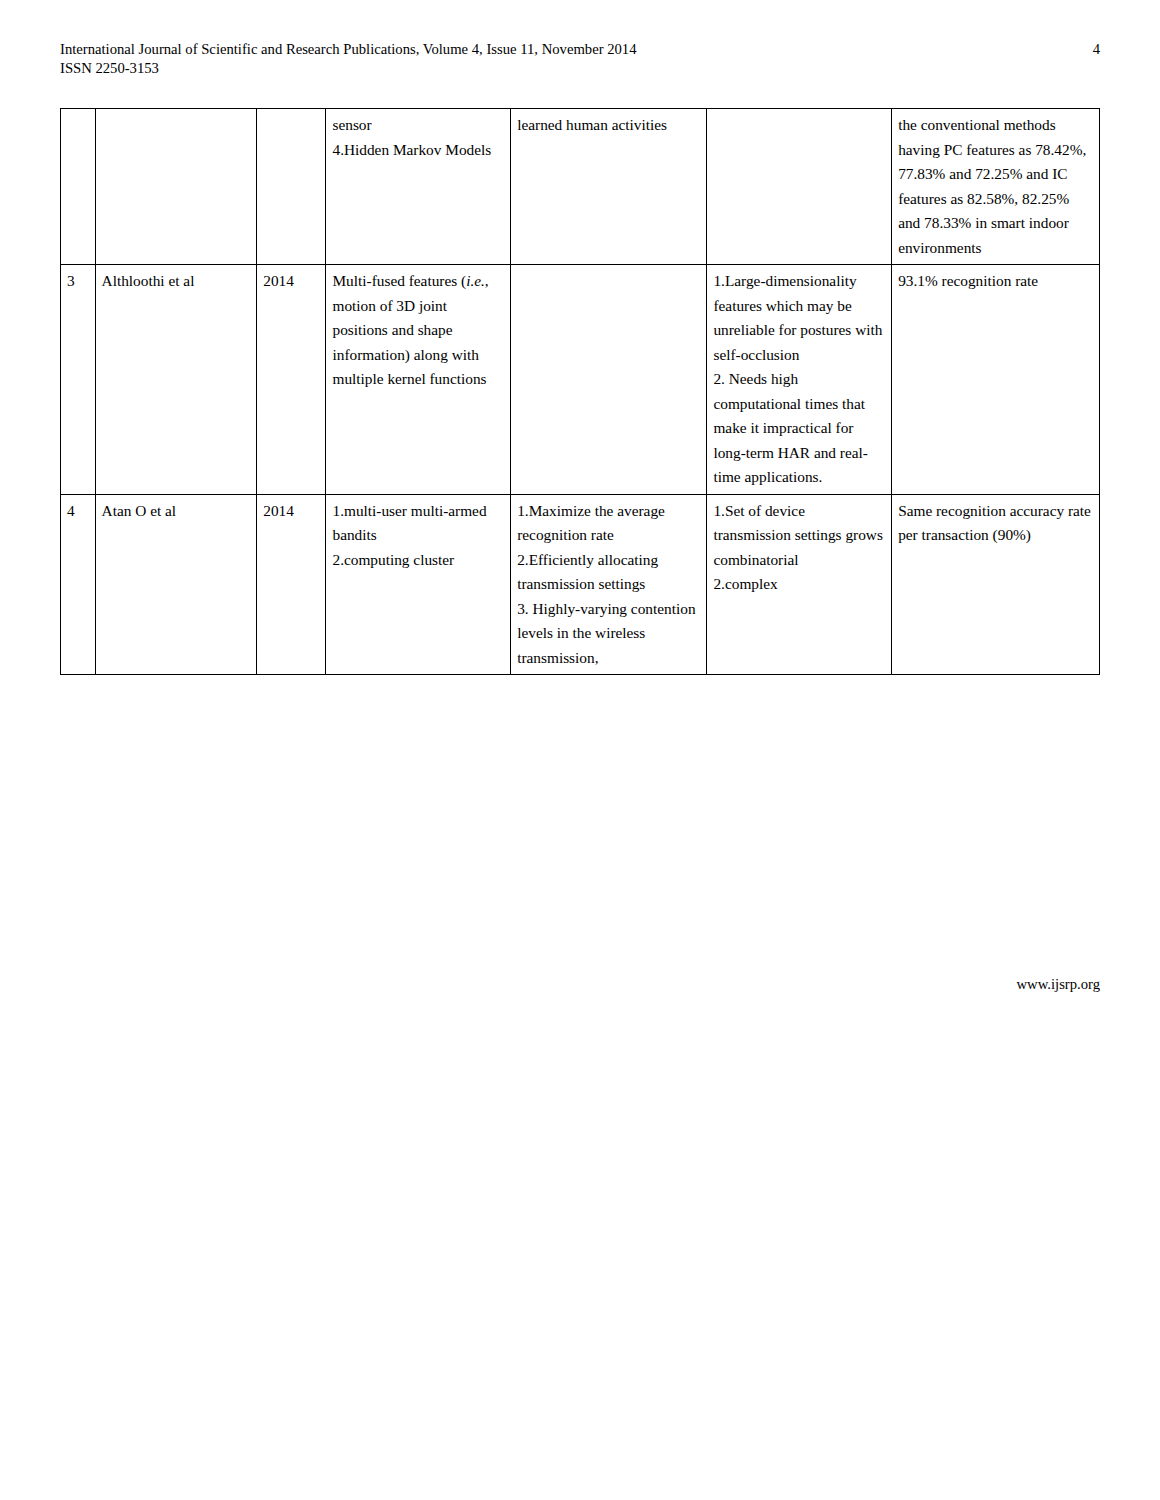International Journal of Scientific and Research Publications, Volume 4, Issue 11, November 2014
ISSN 2250-3153
4
| | | | sensor 4.Hidden Markov Models | learned human activities | | the conventional methods having PC features as 78.42%, 77.83% and 72.25% and IC features as 82.58%, 82.25% and 78.33% in smart indoor environments |
| 3 | Althloothi et al | 2014 | Multi-fused features ( i.e. , motion of 3D joint positions and shape information) along with multiple kernel functions | | 1.Large-dimensionality features which may be unreliable for postures with self-occlusion 2. Needs high computational times that make it impractical for long-term HAR and real-time applications. | 93.1% recognition rate |
| 4 | Atan O et al | 2014 | 1.multi-user multi-armed bandits 2.computing cluster | 1.Maximize the average recognition rate 2.Efficiently allocating transmission settings 3. Highly-varying contention levels in the wireless transmission, | 1.Set of device transmission settings grows combinatorial 2.complex | Same recognition accuracy rate per transaction (90%) |
www.ijsrp.org